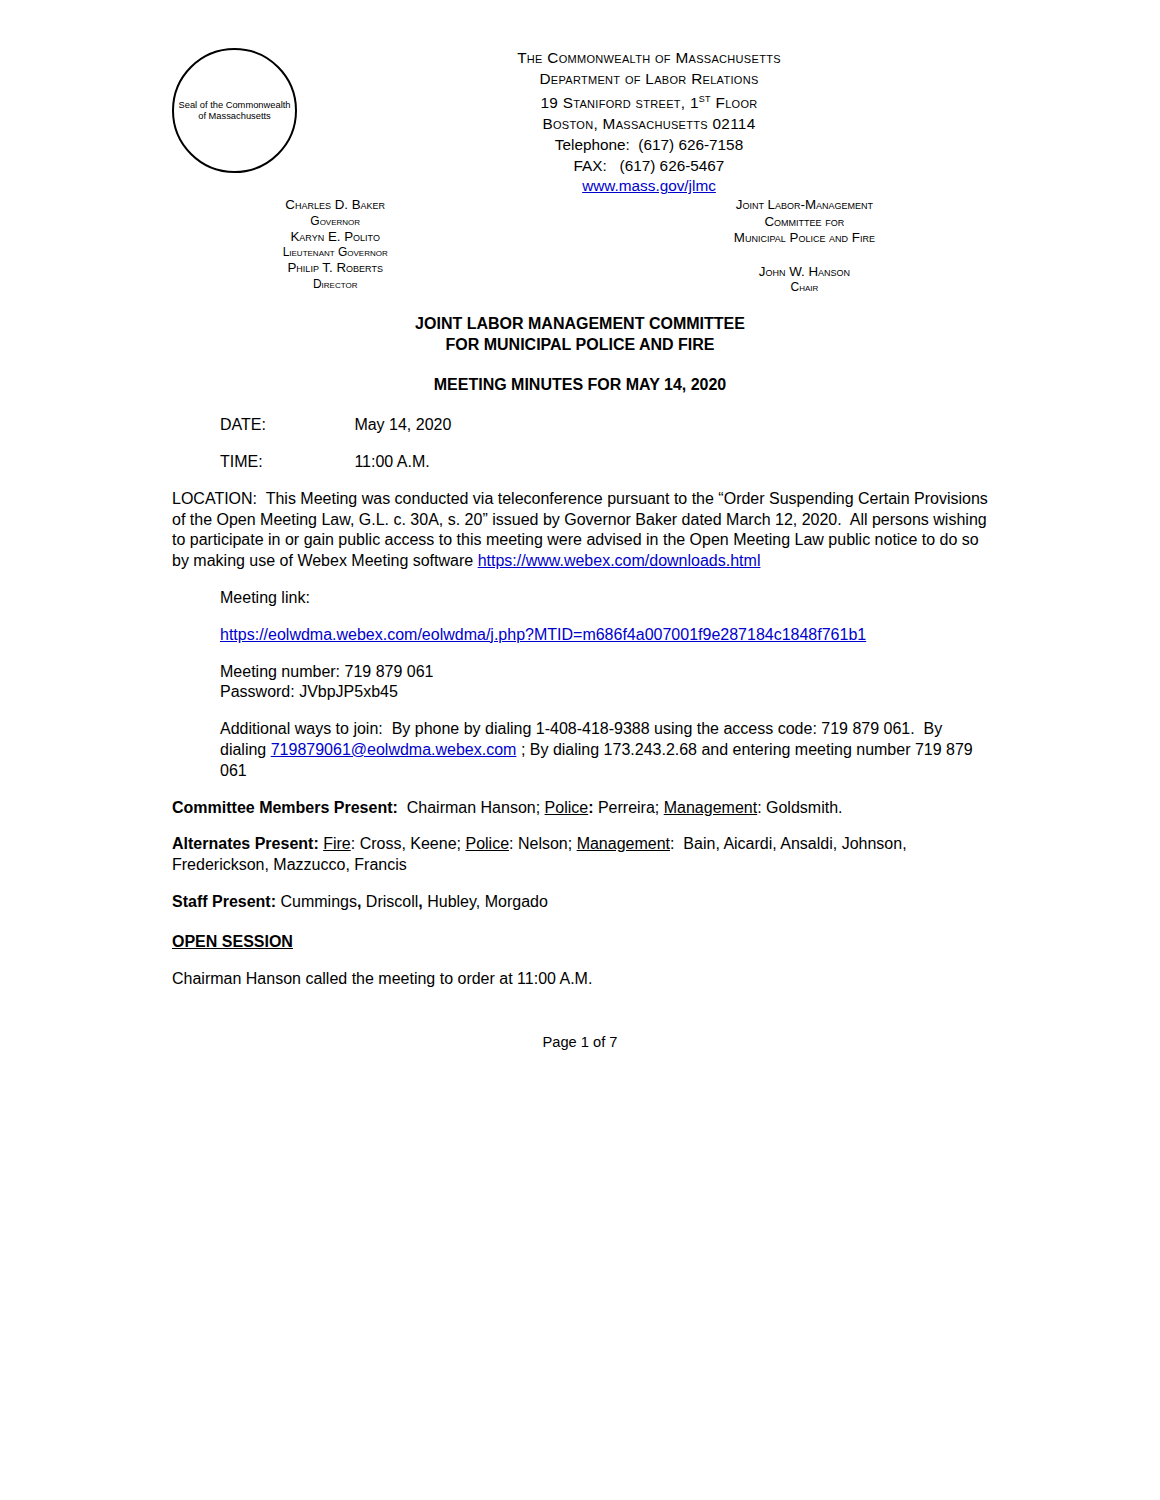Seal of the Commonwealth of Massachusetts
The Commonwealth of Massachusetts
Department of Labor Relations
19 Staniford street, 1st Floor
Boston, Massachusetts 02114
Telephone: (617) 626-7158
FAX: (617) 626-5467
www.mass.gov/jlmc
Charles D. Baker Governor Karyn E. Polito Lieutenant Governor Philip T. Roberts Director
Joint Labor-Management Committee for Municipal Police and Fire
John W. Hanson Chair
JOINT LABOR MANAGEMENT COMMITTEE
FOR MUNICIPAL POLICE AND FIRE
MEETING MINUTES FOR MAY 14, 2020
DATE:
May 14, 2020
TIME:
11:00 A.M.
LOCATION: This Meeting was conducted via teleconference pursuant to the “Order Suspending Certain Provisions of the Open Meeting Law, G.L. c. 30A, s. 20” issued by Governor Baker dated March 12, 2020. All persons wishing to participate in or gain public access to this meeting were advised in the Open Meeting Law public notice to do so by making use of Webex Meeting software https://www.webex.com/downloads.html
Meeting link:
https://eolwdma.webex.com/eolwdma/j.php?MTID=m686f4a007001f9e287184c1848f761b1
Meeting number: 719 879 061
Password: JVbpJP5xb45
Additional ways to join: By phone by dialing 1-408-418-9388 using the access code: 719 879 061. By dialing 719879061@eolwdma.webex.com ; By dialing 173.243.2.68 and entering meeting number 719 879 061
Committee Members Present: Chairman Hanson; Police: Perreira; Management: Goldsmith.
Alternates Present: Fire: Cross, Keene; Police: Nelson; Management: Bain, Aicardi, Ansaldi, Johnson, Frederickson, Mazzucco, Francis
Staff Present: Cummings, Driscoll, Hubley, Morgado
OPEN SESSION
Chairman Hanson called the meeting to order at 11:00 A.M.
Page 1 of 7